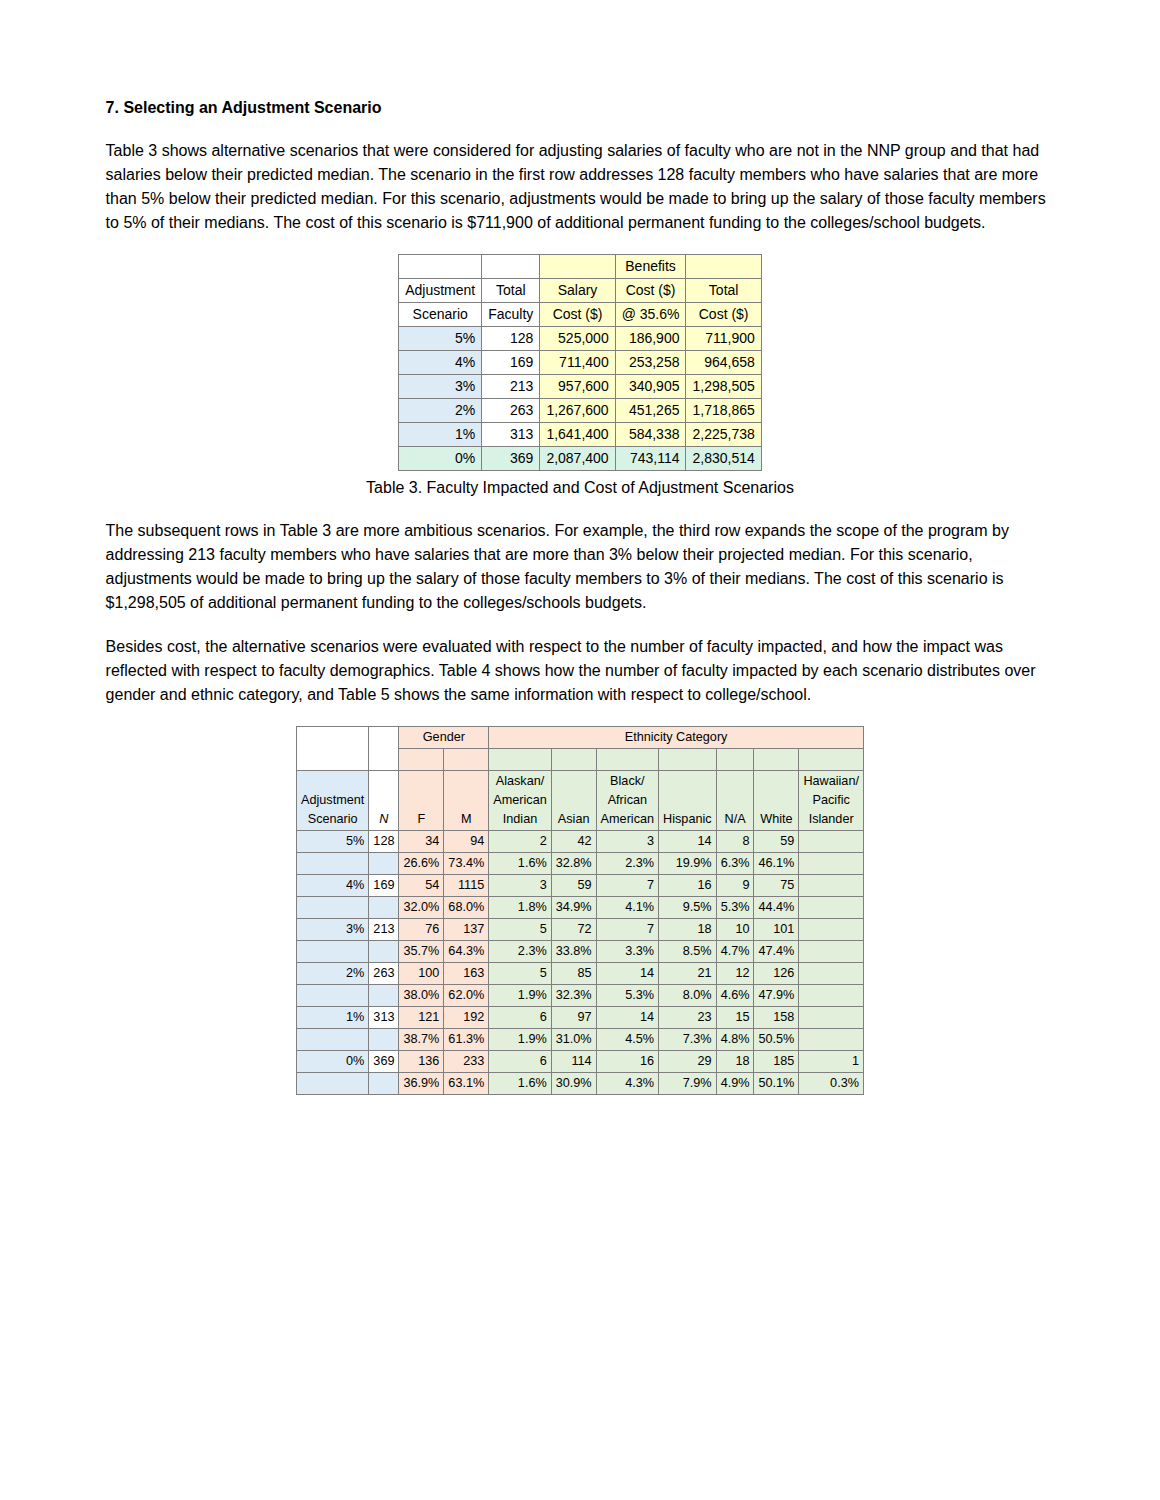7. Selecting an Adjustment Scenario
Table 3 shows alternative scenarios that were considered for adjusting salaries of faculty who are not in the NNP group and that had salaries below their predicted median. The scenario in the first row addresses 128 faculty members who have salaries that are more than 5% below their predicted median. For this scenario, adjustments would be made to bring up the salary of those faculty members to 5% of their medians. The cost of this scenario is $711,900 of additional permanent funding to the colleges/school budgets.
| | | | Benefits | |
| --- | --- | --- | --- | --- |
| Adjustment | Total | Salary | Cost ($) | Total |
| Scenario | Faculty | Cost ($) | @ 35.6% | Cost ($) |
| 5% | 128 | 525,000 | 186,900 | 711,900 |
| 4% | 169 | 711,400 | 253,258 | 964,658 |
| 3% | 213 | 957,600 | 340,905 | 1,298,505 |
| 2% | 263 | 1,267,600 | 451,265 | 1,718,865 |
| 1% | 313 | 1,641,400 | 584,338 | 2,225,738 |
| 0% | 369 | 2,087,400 | 743,114 | 2,830,514 |
Table 3. Faculty Impacted and Cost of Adjustment Scenarios
The subsequent rows in Table 3 are more ambitious scenarios. For example, the third row expands the scope of the program by addressing 213 faculty members who have salaries that are more than 3% below their projected median. For this scenario, adjustments would be made to bring up the salary of those faculty members to 3% of their medians. The cost of this scenario is $1,298,505 of additional permanent funding to the colleges/schools budgets.
Besides cost, the alternative scenarios were evaluated with respect to the number of faculty impacted, and how the impact was reflected with respect to faculty demographics. Table 4 shows how the number of faculty impacted by each scenario distributes over gender and ethnic category, and Table 5 shows the same information with respect to college/school.
| | | Gender | Ethnicity Category |
| --- | --- | --- | --- |
| Adjustment Scenario | N | F | M | Alaskan/ American Indian | Asian | Black/ African American | Hispanic | N/A | White | Hawaiian/ Pacific Islander |
| 5% | 128 | 34 | 94 | 2 | 42 | 3 | 14 | 8 | 59 | |
| | | 26.6% | 73.4% | 1.6% | 32.8% | 2.3% | 19.9% | 6.3% | 46.1% | |
| 4% | 169 | 54 | 1115 | 3 | 59 | 7 | 16 | 9 | 75 | |
| | | 32.0% | 68.0% | 1.8% | 34.9% | 4.1% | 9.5% | 5.3% | 44.4% | |
| 3% | 213 | 76 | 137 | 5 | 72 | 7 | 18 | 10 | 101 | |
| | | 35.7% | 64.3% | 2.3% | 33.8% | 3.3% | 8.5% | 4.7% | 47.4% | |
| 2% | 263 | 100 | 163 | 5 | 85 | 14 | 21 | 12 | 126 | |
| | | 38.0% | 62.0% | 1.9% | 32.3% | 5.3% | 8.0% | 4.6% | 47.9% | |
| 1% | 313 | 121 | 192 | 6 | 97 | 14 | 23 | 15 | 158 | |
| | | 38.7% | 61.3% | 1.9% | 31.0% | 4.5% | 7.3% | 4.8% | 50.5% | |
| 0% | 369 | 136 | 233 | 6 | 114 | 16 | 29 | 18 | 185 | 1 |
| | | 36.9% | 63.1% | 1.6% | 30.9% | 4.3% | 7.9% | 4.9% | 50.1% | 0.3% |